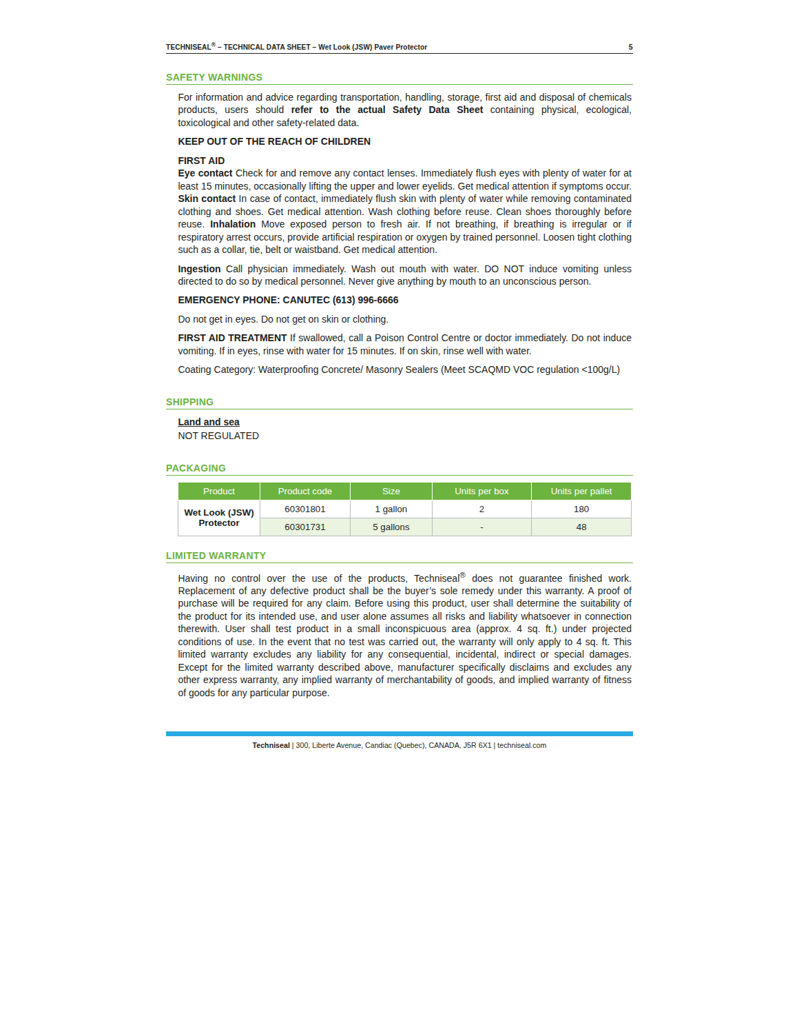TECHNISEAL® – TECHNICAL DATA SHEET – Wet Look (JSW) Paver Protector
5
Safety warnings
For information and advice regarding transportation, handling, storage, first aid and disposal of chemicals products, users should refer to the actual Safety Data Sheet containing physical, ecological, toxicological and other safety-related data.
KEEP OUT OF THE REACH OF CHILDREN
FIRST AID
Eye contact Check for and remove any contact lenses. Immediately flush eyes with plenty of water for at least 15 minutes, occasionally lifting the upper and lower eyelids. Get medical attention if symptoms occur. Skin contact In case of contact, immediately flush skin with plenty of water while removing contaminated clothing and shoes. Get medical attention. Wash clothing before reuse. Clean shoes thoroughly before reuse. Inhalation Move exposed person to fresh air. If not breathing, if breathing is irregular or if respiratory arrest occurs, provide artificial respiration or oxygen by trained personnel. Loosen tight clothing such as a collar, tie, belt or waistband. Get medical attention.
Ingestion Call physician immediately. Wash out mouth with water. DO NOT induce vomiting unless directed to do so by medical personnel. Never give anything by mouth to an unconscious person.
EMERGENCY PHONE: CANUTEC (613) 996-6666
Do not get in eyes. Do not get on skin or clothing.
FIRST AID TREATMENT If swallowed, call a Poison Control Centre or doctor immediately. Do not induce vomiting. If in eyes, rinse with water for 15 minutes. If on skin, rinse well with water.
Coating Category: Waterproofing Concrete/ Masonry Sealers (Meet SCAQMD VOC regulation <100g/L)
Shipping
Land and sea
NOT REGULATED
Packaging
| Product | Product code | Size | Units per box | Units per pallet |
| --- | --- | --- | --- | --- |
| Wet Look (JSW) Protector | 60301801 | 1 gallon | 2 | 180 |
| 60301731 | 5 gallons | - | 48 |
Limited warranty
Having no control over the use of the products, Techniseal® does not guarantee finished work. Replacement of any defective product shall be the buyer’s sole remedy under this warranty. A proof of purchase will be required for any claim. Before using this product, user shall determine the suitability of the product for its intended use, and user alone assumes all risks and liability whatsoever in connection therewith. User shall test product in a small inconspicuous area (approx. 4 sq. ft.) under projected conditions of use. In the event that no test was carried out, the warranty will only apply to 4 sq. ft. This limited warranty excludes any liability for any consequential, incidental, indirect or special damages. Except for the limited warranty described above, manufacturer specifically disclaims and excludes any other express warranty, any implied warranty of merchantability of goods, and implied warranty of fitness of goods for any particular purpose.
Techniseal | 300, Liberte Avenue, Candiac (Quebec), CANADA, J5R 6X1 | techniseal.com